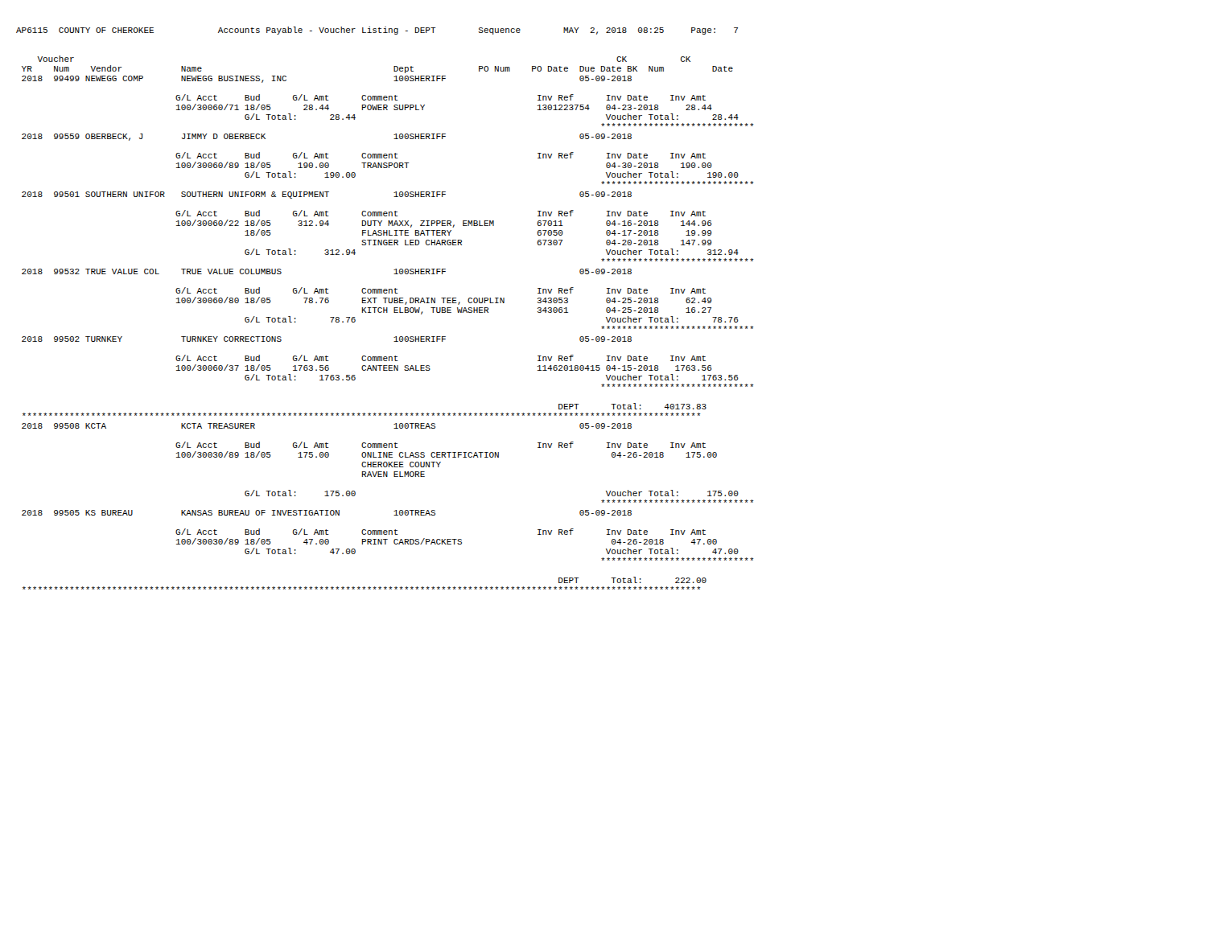AP6115 COUNTY OF CHEROKEE Accounts Payable - Voucher Listing - DEPT Sequence MAY 2, 2018 08:25 Page: 7 Voucher CK CK YR Num Vendor Name Dept PO Num PO Date Due Date BK Num Date 2018 99499 NEWEGG COMP NEWEGG BUSINESS, INC 100SHERIFF 05-09-2018 G/L Acct Bud G/L Amt Comment Inv Ref Inv Date Inv Amt 100/30060/71 18/05 28.44 POWER SUPPLY 1301223754 04-23-2018 28.44 G/L Total: 28.44 Voucher Total: 28.44 ***************************** 2018 99559 OBERBECK, J JIMMY D OBERBECK 100SHERIFF 05-09-2018 G/L Acct Bud G/L Amt Comment Inv Ref Inv Date Inv Amt 100/30060/89 18/05 190.00 TRANSPORT 04-30-2018 190.00 G/L Total: 190.00 Voucher Total: 190.00 ***************************** 2018 99501 SOUTHERN UNIFOR SOUTHERN UNIFORM & EQUIPMENT 100SHERIFF 05-09-2018 G/L Acct Bud G/L Amt Comment Inv Ref Inv Date Inv Amt 100/30060/22 18/05 312.94 DUTY MAXX, ZIPPER, EMBLEM 67011 04-16-2018 144.96 18/05 FLASHLITE BATTERY 67050 04-17-2018 19.99 STINGER LED CHARGER 67307 04-20-2018 147.99 G/L Total: 312.94 Voucher Total: 312.94 ***************************** 2018 99532 TRUE VALUE COL TRUE VALUE COLUMBUS 100SHERIFF 05-09-2018 G/L Acct Bud G/L Amt Comment Inv Ref Inv Date Inv Amt 100/30060/80 18/05 78.76 EXT TUBE,DRAIN TEE, COUPLIN 343053 04-25-2018 62.49 KITCH ELBOW, TUBE WASHER 343061 04-25-2018 16.27 G/L Total: 78.76 Voucher Total: 78.76 ***************************** 2018 99502 TURNKEY TURNKEY CORRECTIONS 100SHERIFF 05-09-2018 G/L Acct Bud G/L Amt Comment Inv Ref Inv Date Inv Amt 100/30060/37 18/05 1763.56 CANTEEN SALES 114620180415 04-15-2018 1763.56 G/L Total: 1763.56 Voucher Total: 1763.56 ***************************** DEPT Total: 40173.83 ******************************************************************************************************************************** 2018 99508 KCTA KCTA TREASURER 100TREAS 05-09-2018 G/L Acct Bud G/L Amt Comment Inv Ref Inv Date Inv Amt 100/30030/89 18/05 175.00 ONLINE CLASS CERTIFICATION 04-26-2018 175.00 CHEROKEE COUNTY RAVEN ELMORE G/L Total: 175.00 Voucher Total: 175.00 ***************************** 2018 99505 KS BUREAU KANSAS BUREAU OF INVESTIGATION 100TREAS 05-09-2018 G/L Acct Bud G/L Amt Comment Inv Ref Inv Date Inv Amt 100/30030/89 18/05 47.00 PRINT CARDS/PACKETS 04-26-2018 47.00 G/L Total: 47.00 Voucher Total: 47.00 ***************************** DEPT Total: 222.00 ********************************************************************************************************************************